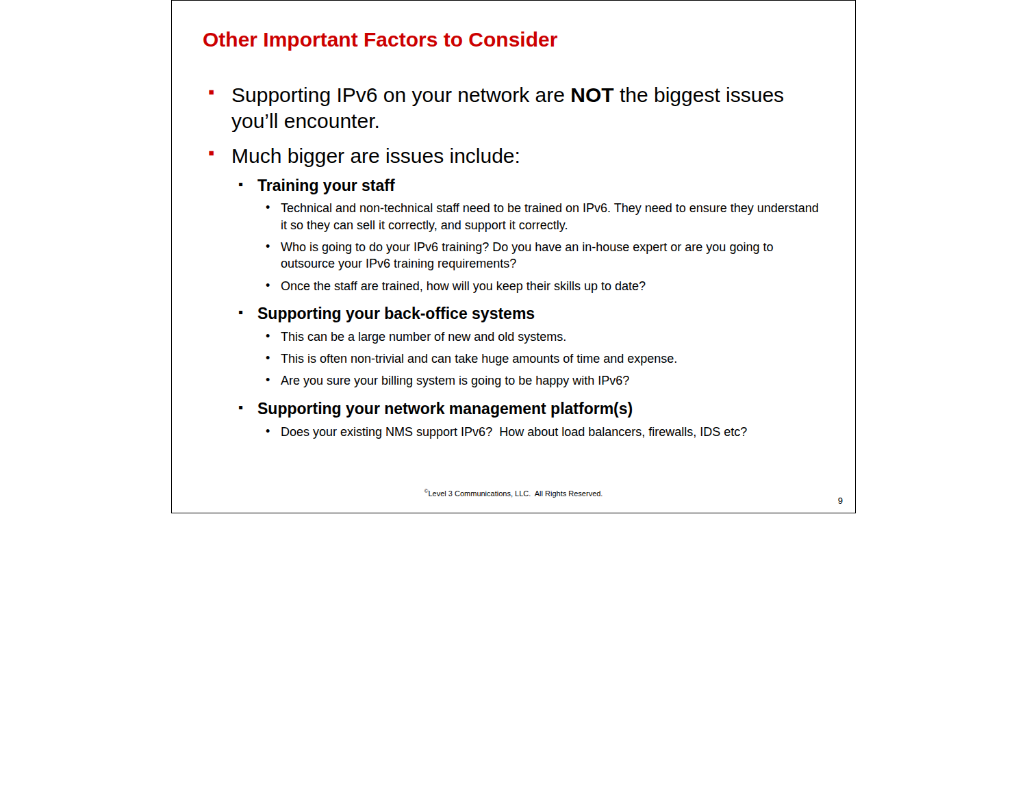Other Important Factors to Consider
Supporting IPv6 on your network are NOT the biggest issues you’ll encounter.
Much bigger are issues include:
Training your staff
Technical and non-technical staff need to be trained on IPv6. They need to ensure they understand it so they can sell it correctly, and support it correctly.
Who is going to do your IPv6 training? Do you have an in-house expert or are you going to outsource your IPv6 training requirements?
Once the staff are trained, how will you keep their skills up to date?
Supporting your back-office systems
This can be a large number of new and old systems.
This is often non-trivial and can take huge amounts of time and expense.
Are you sure your billing system is going to be happy with IPv6?
Supporting your network management platform(s)
Does your existing NMS support IPv6? How about load balancers, firewalls, IDS etc?
©Level 3 Communications, LLC. All Rights Reserved.
9